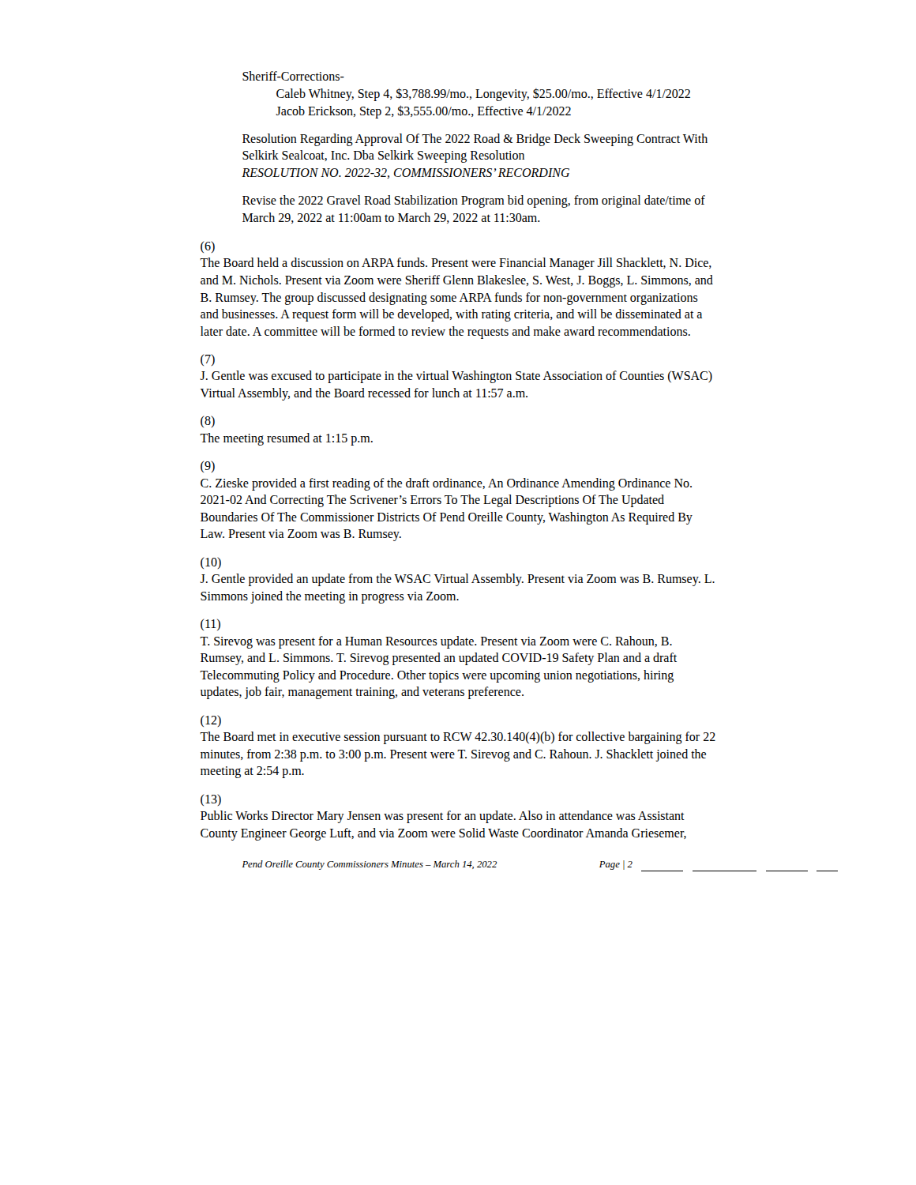Sheriff-Corrections-
Caleb Whitney, Step 4, $3,788.99/mo., Longevity, $25.00/mo., Effective 4/1/2022
Jacob Erickson, Step 2, $3,555.00/mo., Effective 4/1/2022
Resolution Regarding Approval Of The 2022 Road & Bridge Deck Sweeping Contract With
Selkirk Sealcoat, Inc. Dba Selkirk Sweeping Resolution
RESOLUTION NO. 2022-32, COMMISSIONERS’ RECORDING
Revise the 2022 Gravel Road Stabilization Program bid opening, from original date/time of
March 29, 2022 at 11:00am to March 29, 2022 at 11:30am.
(6)
The Board held a discussion on ARPA funds. Present were Financial Manager Jill Shacklett, N. Dice, and M. Nichols. Present via Zoom were Sheriff Glenn Blakeslee, S. West, J. Boggs, L. Simmons, and B. Rumsey. The group discussed designating some ARPA funds for non-government organizations and businesses. A request form will be developed, with rating criteria, and will be disseminated at a later date. A committee will be formed to review the requests and make award recommendations.
(7)
J. Gentle was excused to participate in the virtual Washington State Association of Counties (WSAC) Virtual Assembly, and the Board recessed for lunch at 11:57 a.m.
(8)
The meeting resumed at 1:15 p.m.
(9)
C. Zieske provided a first reading of the draft ordinance, An Ordinance Amending Ordinance No. 2021-02 And Correcting The Scrivener’s Errors To The Legal Descriptions Of The Updated Boundaries Of The Commissioner Districts Of Pend Oreille County, Washington As Required By Law. Present via Zoom was B. Rumsey.
(10)
J. Gentle provided an update from the WSAC Virtual Assembly. Present via Zoom was B. Rumsey. L. Simmons joined the meeting in progress via Zoom.
(11)
T. Sirevog was present for a Human Resources update. Present via Zoom were C. Rahoun, B. Rumsey, and L. Simmons. T. Sirevog presented an updated COVID-19 Safety Plan and a draft Telecommuting Policy and Procedure. Other topics were upcoming union negotiations, hiring updates, job fair, management training, and veterans preference.
(12)
The Board met in executive session pursuant to RCW 42.30.140(4)(b) for collective bargaining for 22 minutes, from 2:38 p.m. to 3:00 p.m. Present were T. Sirevog and C. Rahoun. J. Shacklett joined the meeting at 2:54 p.m.
(13)
Public Works Director Mary Jensen was present for an update. Also in attendance was Assistant County Engineer George Luft, and via Zoom were Solid Waste Coordinator Amanda Griesemer,
Pend Oreille County Commissioners Minutes – March 14, 2022 Page | 2